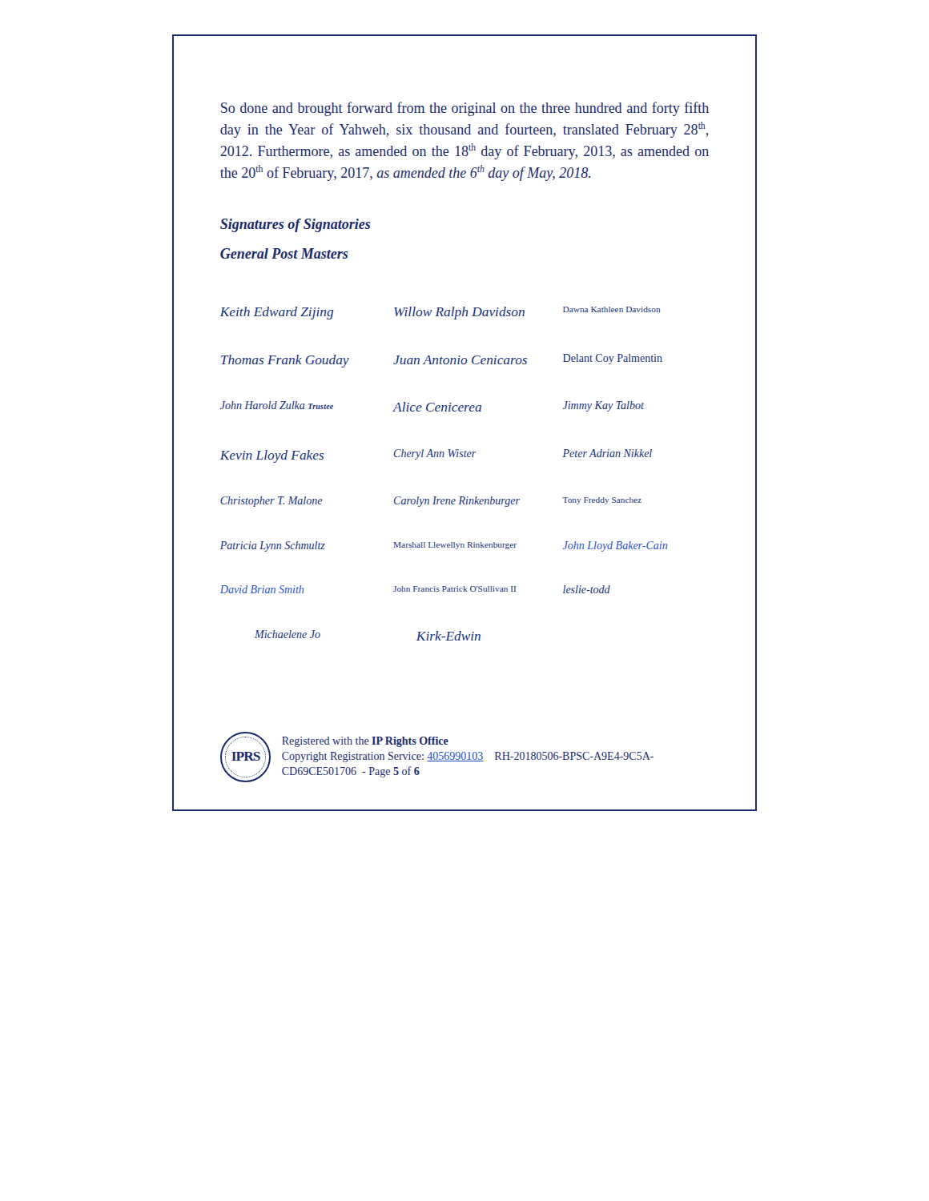So done and brought forward from the original on the three hundred and forty fifth day in the Year of Yahweh, six thousand and fourteen, translated February 28th, 2012. Furthermore, as amended on the 18th day of February, 2013, as amended on the 20th of February, 2017, as amended the 6th day of May, 2018.
Signatures of Signatories
General Post Masters
Keith Edward Zijing
Willow Ralph Davidson
Dawna Kathleen Davidson
Thomas Frank Gouday
Juan Antonio Cenicaros
Delant Coy Palmentin
John Harold Zulka Trustee
Alice Cenicerea
Jimmy Kay Talbot
Kevin Lloyd Fakes
Cheryl Ann Wister
Peter Adrian Nikkel
Christopher T. Malone
Carolyn Irene Rinkenburger
Tony Freddy Sanchez
Patricia Lynn Schmultz
Marshall Llewellyn Rinkenburger
John Lloyd Baker-Cain
David Brian Smith
John Francis Patrick O'Sullivan II
leslie-todd
Michaelene Jo
Kirk-Edwin
IPRS
Registered with the IP Rights Office
Copyright Registration Service: 4056990103 RH-20180506-BPSC-A9E4-9C5A-CD69CE501706 - Page 5 of 6